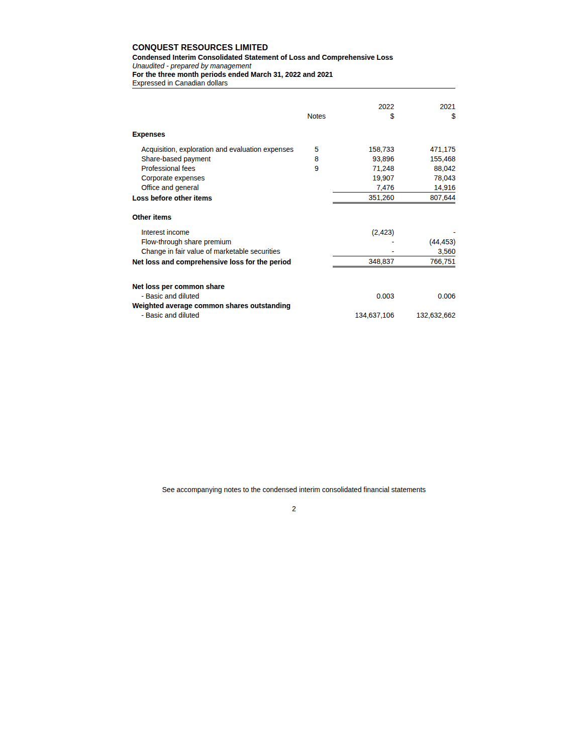CONQUEST RESOURCES LIMITED
Condensed Interim Consolidated Statement of Loss and Comprehensive Loss
Unaudited - prepared by management
For the three month periods ended March 31, 2022 and 2021
Expressed in Canadian dollars
| | | 2022 | 2021 |
| | Notes | $ | $ |
| Expenses | | | |
| Acquisition, exploration and evaluation expenses | 5 | 158,733 | 471,175 |
| Share-based payment | 8 | 93,896 | 155,468 |
| Professional fees | 9 | 71,248 | 88,042 |
| Corporate expenses | | 19,907 | 78,043 |
| Office and general | | 7,476 | 14,916 |
| Loss before other items | | 351,260 | 807,644 |
| Other items | | | |
| Interest income | | (2,423) | - |
| Flow-through share premium | | - | (44,453) |
| Change in fair value of marketable securities | | - | 3,560 |
| Net loss and comprehensive loss for the period | | 348,837 | 766,751 |
| Net loss per common share | | | |
| - Basic and diluted | | 0.003 | 0.006 |
| Weighted average common shares outstanding | | | |
| - Basic and diluted | | 134,637,106 | 132,632,662 |
See accompanying notes to the condensed interim consolidated financial statements
2